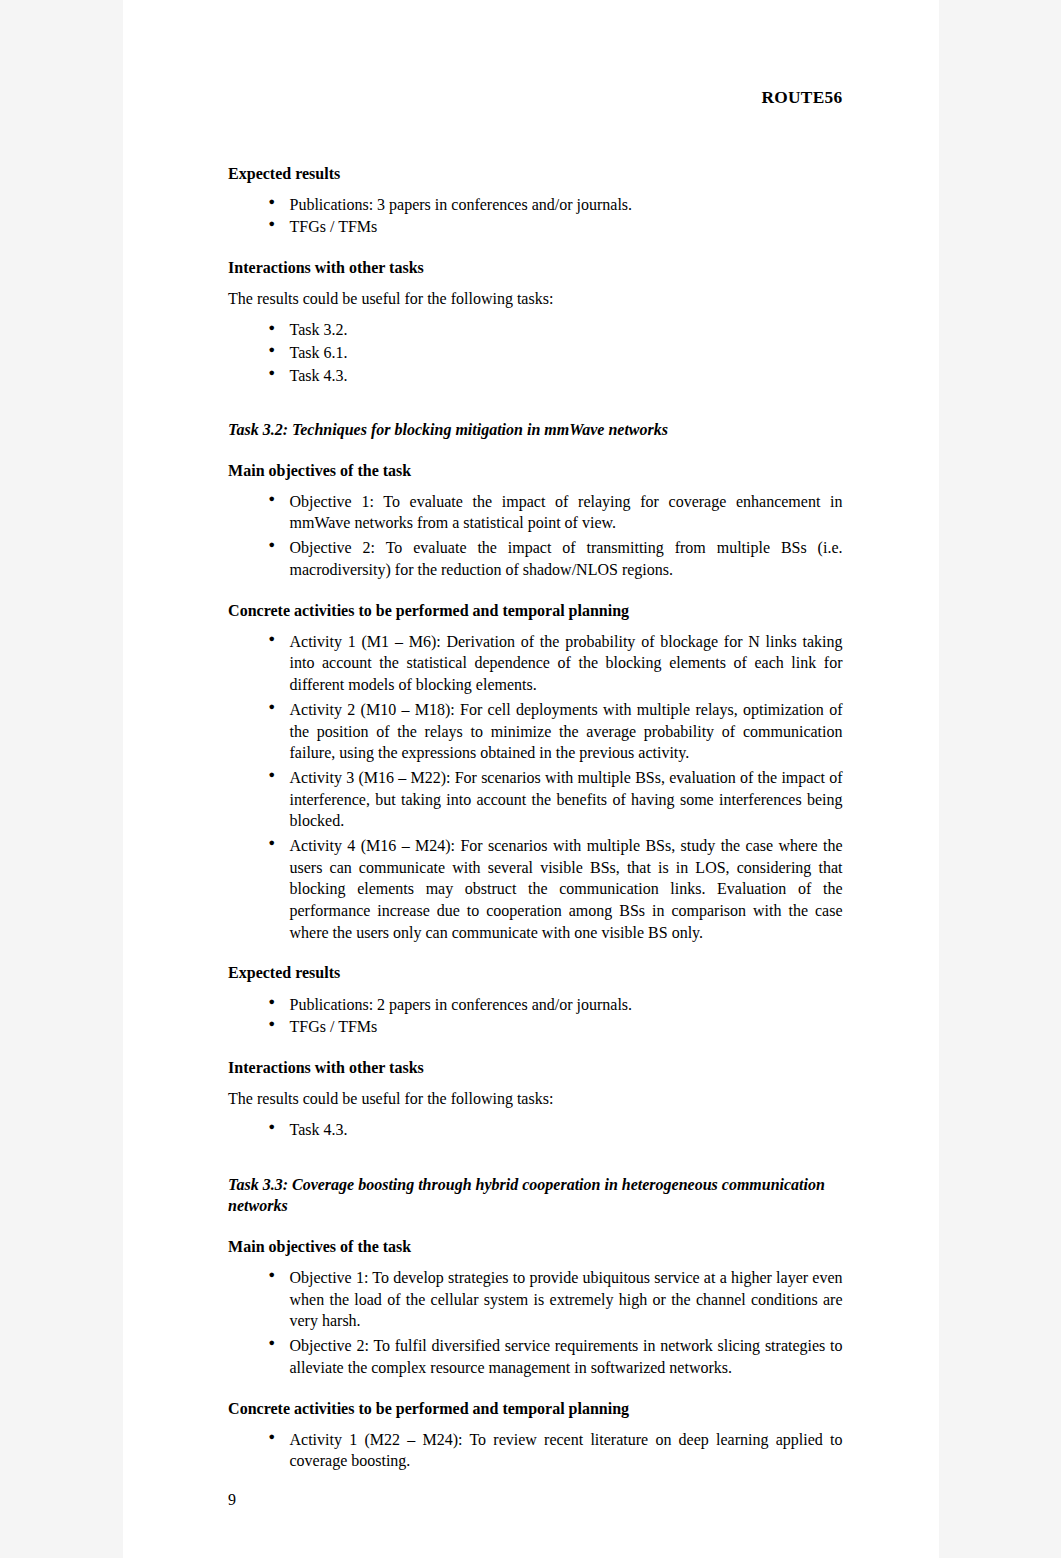ROUTE56
Expected results
Publications: 3 papers in conferences and/or journals.
TFGs / TFMs
Interactions with other tasks
The results could be useful for the following tasks:
Task 3.2.
Task 6.1.
Task 4.3.
Task 3.2: Techniques for blocking mitigation in mmWave networks
Main objectives of the task
Objective 1: To evaluate the impact of relaying for coverage enhancement in mmWave networks from a statistical point of view.
Objective 2: To evaluate the impact of transmitting from multiple BSs (i.e. macrodiversity) for the reduction of shadow/NLOS regions.
Concrete activities to be performed and temporal planning
Activity 1 (M1 – M6): Derivation of the probability of blockage for N links taking into account the statistical dependence of the blocking elements of each link for different models of blocking elements.
Activity 2 (M10 – M18): For cell deployments with multiple relays, optimization of the position of the relays to minimize the average probability of communication failure, using the expressions obtained in the previous activity.
Activity 3 (M16 – M22): For scenarios with multiple BSs, evaluation of the impact of interference, but taking into account the benefits of having some interferences being blocked.
Activity 4 (M16 – M24): For scenarios with multiple BSs, study the case where the users can communicate with several visible BSs, that is in LOS, considering that blocking elements may obstruct the communication links. Evaluation of the performance increase due to cooperation among BSs in comparison with the case where the users only can communicate with one visible BS only.
Expected results
Publications: 2 papers in conferences and/or journals.
TFGs / TFMs
Interactions with other tasks
The results could be useful for the following tasks:
Task 4.3.
Task 3.3: Coverage boosting through hybrid cooperation in heterogeneous communication networks
Main objectives of the task
Objective 1: To develop strategies to provide ubiquitous service at a higher layer even when the load of the cellular system is extremely high or the channel conditions are very harsh.
Objective 2: To fulfil diversified service requirements in network slicing strategies to alleviate the complex resource management in softwarized networks.
Concrete activities to be performed and temporal planning
Activity 1 (M22 – M24): To review recent literature on deep learning applied to coverage boosting.
9